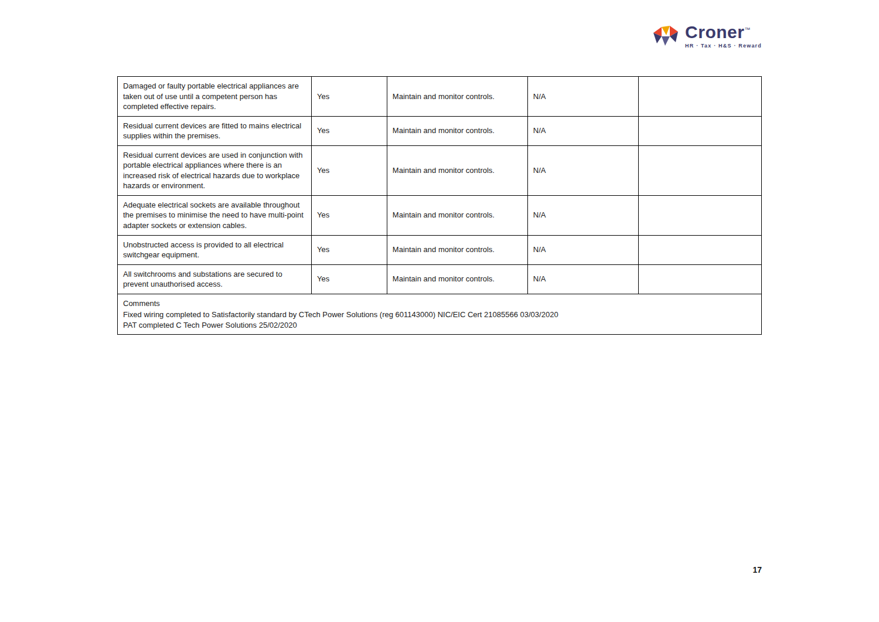Croner™
HR · Tax · H&S · Reward
| Damaged or faulty portable electrical appliances are taken out of use until a competent person has completed effective repairs. | Yes | Maintain and monitor controls. | N/A | |
| Residual current devices are fitted to mains electrical supplies within the premises. | Yes | Maintain and monitor controls. | N/A | |
| Residual current devices are used in conjunction with portable electrical appliances where there is an increased risk of electrical hazards due to workplace hazards or environment. | Yes | Maintain and monitor controls. | N/A | |
| Adequate electrical sockets are available throughout the premises to minimise the need to have multi-point adapter sockets or extension cables. | Yes | Maintain and monitor controls. | N/A | |
| Unobstructed access is provided to all electrical switchgear equipment. | Yes | Maintain and monitor controls. | N/A | |
| All switchrooms and substations are secured to prevent unauthorised access. | Yes | Maintain and monitor controls. | N/A | |
| Comments Fixed wiring completed to Satisfactorily standard by CTech Power Solutions (reg 601143000) NIC/EIC Cert 21085566 03/03/2020 PAT completed C Tech Power Solutions 25/02/2020 |
17